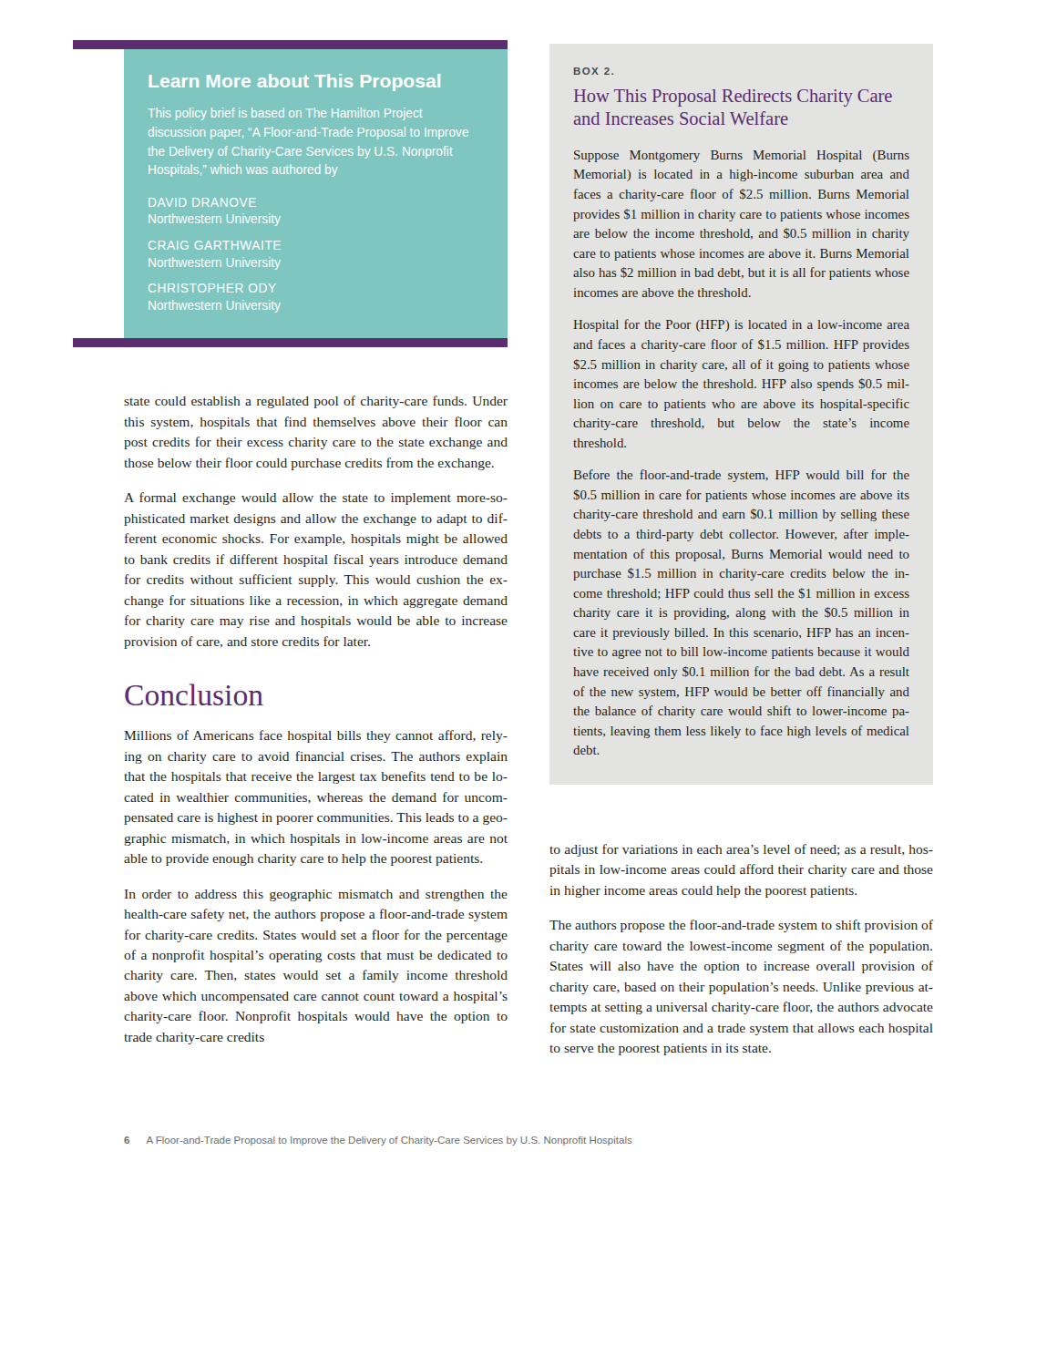Learn More about This Proposal
This policy brief is based on The Hamilton Project discussion paper, “A Floor-and-Trade Proposal to Improve the Delivery of Charity-Care Services by U.S. Nonprofit Hospitals,” which was authored by
DAVID DRANOVE Northwestern University
CRAIG GARTHWAITE Northwestern University
CHRISTOPHER ODY Northwestern University
state could establish a regulated pool of charity-care funds. Under this system, hospitals that find themselves above their floor can post credits for their excess charity care to the state exchange and those below their floor could purchase credits from the exchange.
A formal exchange would allow the state to implement more-sophisticated market designs and allow the exchange to adapt to different economic shocks. For example, hospitals might be allowed to bank credits if different hospital fiscal years introduce demand for credits without sufficient supply. This would cushion the exchange for situations like a recession, in which aggregate demand for charity care may rise and hospitals would be able to increase provision of care, and store credits for later.
Conclusion
Millions of Americans face hospital bills they cannot afford, relying on charity care to avoid financial crises. The authors explain that the hospitals that receive the largest tax benefits tend to be located in wealthier communities, whereas the demand for uncompensated care is highest in poorer communities. This leads to a geographic mismatch, in which hospitals in low-income areas are not able to provide enough charity care to help the poorest patients.
In order to address this geographic mismatch and strengthen the health-care safety net, the authors propose a floor-and-trade system for charity-care credits. States would set a floor for the percentage of a nonprofit hospital’s operating costs that must be dedicated to charity care. Then, states would set a family income threshold above which uncompensated care cannot count toward a hospital’s charity-care floor. Nonprofit hospitals would have the option to trade charity-care credits
BOX 2.
How This Proposal Redirects Charity Care and Increases Social Welfare
Suppose Montgomery Burns Memorial Hospital (Burns Memorial) is located in a high-income suburban area and faces a charity-care floor of $2.5 million. Burns Memorial provides $1 million in charity care to patients whose incomes are below the income threshold, and $0.5 million in charity care to patients whose incomes are above it. Burns Memorial also has $2 million in bad debt, but it is all for patients whose incomes are above the threshold.
Hospital for the Poor (HFP) is located in a low-income area and faces a charity-care floor of $1.5 million. HFP provides $2.5 million in charity care, all of it going to patients whose incomes are below the threshold. HFP also spends $0.5 million on care to patients who are above its hospital-specific charity-care threshold, but below the state’s income threshold.
Before the floor-and-trade system, HFP would bill for the $0.5 million in care for patients whose incomes are above its charity-care threshold and earn $0.1 million by selling these debts to a third-party debt collector. However, after implementation of this proposal, Burns Memorial would need to purchase $1.5 million in charity-care credits below the income threshold; HFP could thus sell the $1 million in excess charity care it is providing, along with the $0.5 million in care it previously billed. In this scenario, HFP has an incentive to agree not to bill low-income patients because it would have received only $0.1 million for the bad debt. As a result of the new system, HFP would be better off financially and the balance of charity care would shift to lower-income patients, leaving them less likely to face high levels of medical debt.
to adjust for variations in each area’s level of need; as a result, hospitals in low-income areas could afford their charity care and those in higher income areas could help the poorest patients.
The authors propose the floor-and-trade system to shift provision of charity care toward the lowest-income segment of the population. States will also have the option to increase overall provision of charity care, based on their population’s needs. Unlike previous attempts at setting a universal charity-care floor, the authors advocate for state customization and a trade system that allows each hospital to serve the poorest patients in its state.
6 A Floor-and-Trade Proposal to Improve the Delivery of Charity-Care Services by U.S. Nonprofit Hospitals